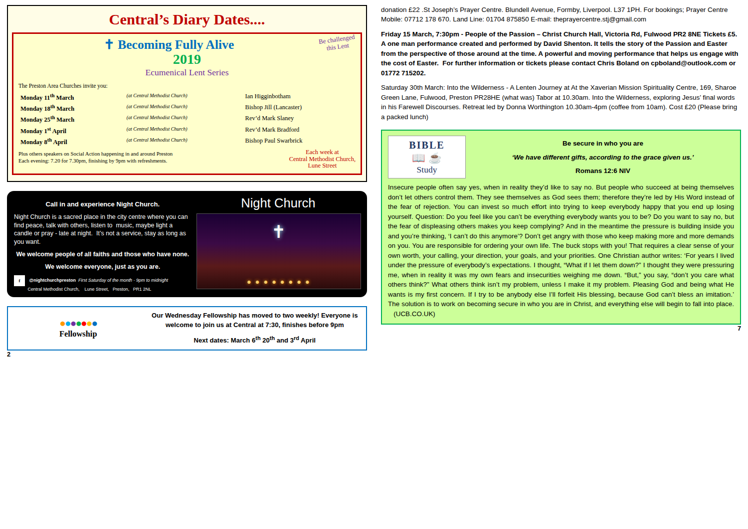Central’s Diary Dates....
Be challenged
this Lent
✝ Becoming Fully Alive
2019
Ecumenical Lent Series
The Preston Area Churches invite you:
| Monday 11 th March | (at Central Methodist Church) | Ian Higginbotham |
| Monday 18 th March | (at Central Methodist Church) | Bishop Jill (Lancaster) |
| Monday 25 th March | (at Central Methodist Church) | Rev’d Mark Slaney |
| Monday 1 st April | (at Central Methodist Church) | Rev’d Mark Bradford |
| Monday 8 th April | (at Central Methodist Church) | Bishop Paul Swarbrick |
Each week at
Central Methodist Church,
Lune Street
Plus others speakers on Social Action happening in and around Preston
Each evening: 7.20 for 7.30pm, finishing by 9pm with refreshments.
Call in and experience Night Church.
Night Church is a sacred place in the city centre where you can find peace, talk with others, listen to music, maybe light a candle or pray - late at night. It’s not a service, stay as long as you want.
We welcome people of all faiths and those who have none.
We welcome everyone, just as you are.
f @nightchurchpreston First Saturday of the month - 9pm to midnight
Central Methodist Church, Lune Street, Preston, PR1 2NL
Night Church
✝
● ● ● ● ● ● ● ●
●●●●●●●
Fellowship
Our Wednesday Fellowship has moved to two weekly! Everyone is welcome to join us at Central at 7:30, finishes before 9pm
Next dates: March 6th 20th and 3rd April
2
donation £22 .St Joseph’s Prayer Centre. Blundell Avenue, Formby, Liverpool. L37 1PH. For bookings; Prayer Centre Mobile: 07712 178 670. Land Line: 01704 875850 E-mail: theprayercentre.stj@gmail.com
Friday 15 March, 7:30pm - People of the Passion – Christ Church Hall, Victoria Rd, Fulwood PR2 8NE Tickets £5. A one man performance created and performed by David Shenton. It tells the story of the Passion and Easter from the perspective of those around at the time. A powerful and moving performance that helps us engage with the cost of Easter. For further information or tickets please contact Chris Boland on cpboland@outlook.com or 01772 715202.
Saturday 30th March: Into the Wilderness - A Lenten Journey at At the Xaverian Mission Spirituality Centre, 169, Sharoe Green Lane, Fulwood, Preston PR28HE (what was) Tabor at 10.30am. Into the Wilderness, exploring Jesus’ final words in his Farewell Discourses. Retreat led by Donna Worthington 10.30am-4pm (coffee from 10am). Cost £20 (Please bring a packed lunch)
BIBLE
📖 ☕
Study
Be secure in who you are
‘We have different gifts, according to the grace given us.’
Romans 12:6 NIV
Insecure people often say yes, when in reality they’d like to say no. But people who succeed at being themselves don’t let others control them. They see themselves as God sees them; therefore they’re led by His Word instead of the fear of rejection. You can invest so much effort into trying to keep everybody happy that you end up losing yourself. Question: Do you feel like you can’t be everything everybody wants you to be? Do you want to say no, but the fear of displeasing others makes you keep complying? And in the meantime the pressure is building inside you and you’re thinking, ‘I can’t do this anymore’? Don’t get angry with those who keep making more and more demands on you. You are responsible for ordering your own life. The buck stops with you! That requires a clear sense of your own worth, your calling, your direction, your goals, and your priorities. One Christian author writes: ‘For years I lived under the pressure of everybody’s expectations. I thought, “What if I let them down?” I thought they were pressuring me, when in reality it was my own fears and insecurities weighing me down. “But,” you say, “don’t you care what others think?” What others think isn’t my problem, unless I make it my problem. Pleasing God and being what He wants is my first concern. If I try to be anybody else I’ll forfeit His blessing, because God can’t bless an imitation.’ The solution is to work on becoming secure in who you are in Christ, and everything else will begin to fall into place. (UCB.CO.UK)
7